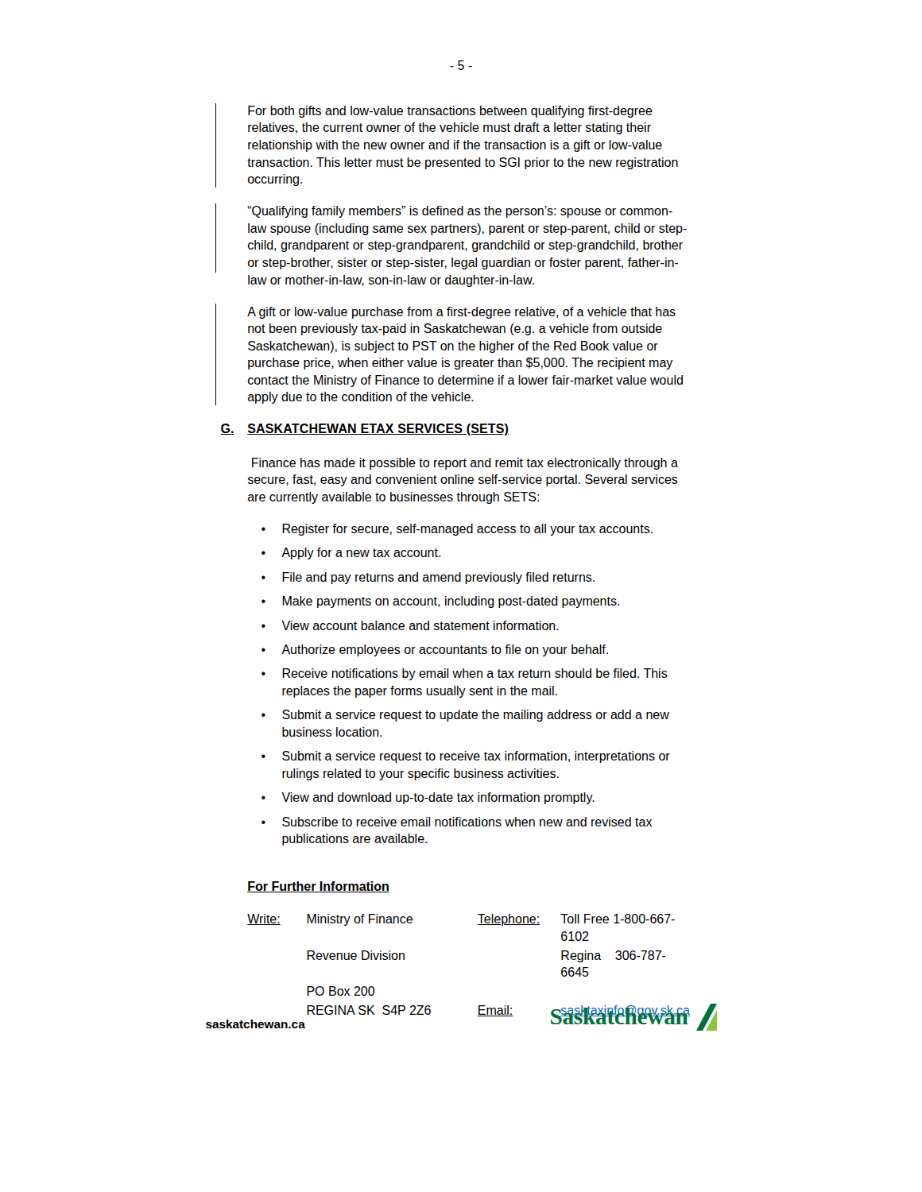- 5 -
For both gifts and low-value transactions between qualifying first-degree relatives, the current owner of the vehicle must draft a letter stating their relationship with the new owner and if the transaction is a gift or low-value transaction. This letter must be presented to SGI prior to the new registration occurring.
“Qualifying family members” is defined as the person’s: spouse or common-law spouse (including same sex partners), parent or step-parent, child or step-child, grandparent or step-grandparent, grandchild or step-grandchild, brother or step-brother, sister or step-sister, legal guardian or foster parent, father-in-law or mother-in-law, son-in-law or daughter-in-law.
A gift or low-value purchase from a first-degree relative, of a vehicle that has not been previously tax-paid in Saskatchewan (e.g. a vehicle from outside Saskatchewan), is subject to PST on the higher of the Red Book value or purchase price, when either value is greater than $5,000. The recipient may contact the Ministry of Finance to determine if a lower fair-market value would apply due to the condition of the vehicle.
G.
Saskatchewan eTax Services (SETS)
Finance has made it possible to report and remit tax electronically through a secure, fast, easy and convenient online self-service portal. Several services are currently available to businesses through SETS:
Register for secure, self-managed access to all your tax accounts.
Apply for a new tax account.
File and pay returns and amend previously filed returns.
Make payments on account, including post-dated payments.
View account balance and statement information.
Authorize employees or accountants to file on your behalf.
Receive notifications by email when a tax return should be filed. This replaces the paper forms usually sent in the mail.
Submit a service request to update the mailing address or add a new business location.
Submit a service request to receive tax information, interpretations or rulings related to your specific business activities.
View and download up-to-date tax information promptly.
Subscribe to receive email notifications when new and revised tax publications are available.
For Further Information
| Write: | Ministry of Finance | Telephone: | Toll Free 1-800-667-6102 |
| | Revenue Division | | Regina 306-787-6645 |
| | PO Box 200 | | |
| | REGINA SK S4P 2Z6 | Email: | sasktaxinfo@gov.sk.ca |
saskatchewan.ca
Saskatchewan